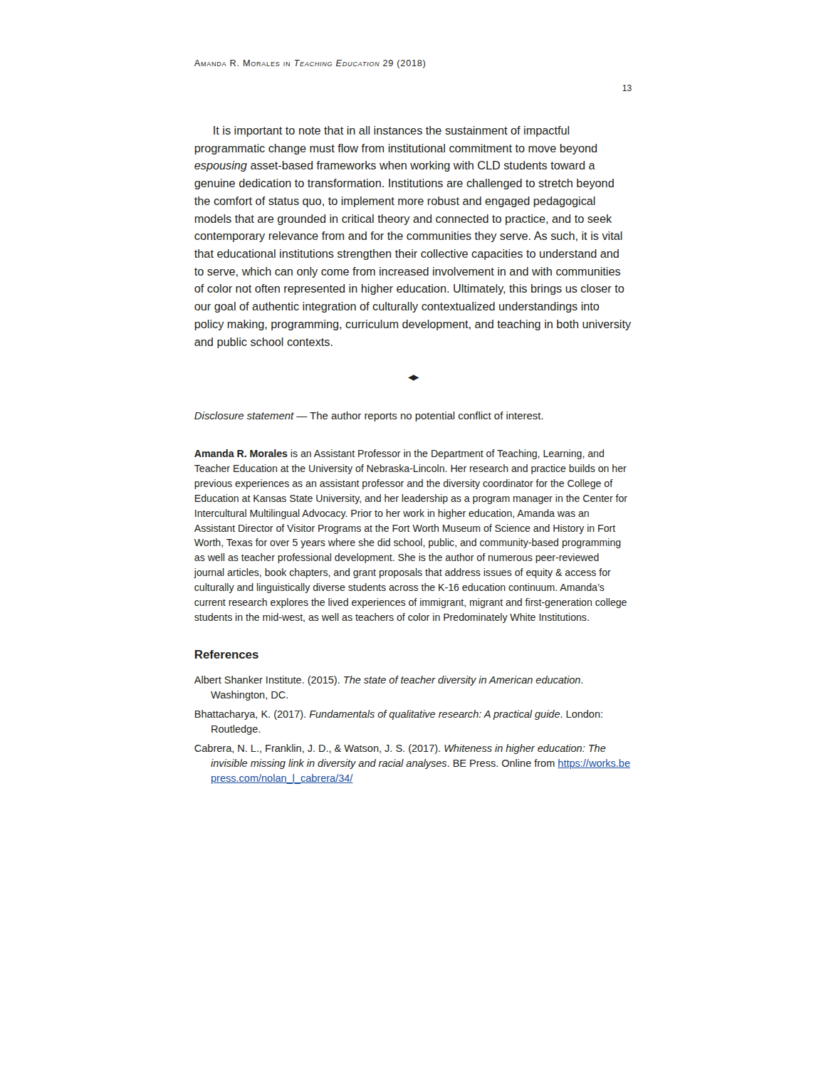Amanda R. Morales in Teaching Education 29 (2018)
13
It is important to note that in all instances the sustainment of impactful programmatic change must flow from institutional commitment to move beyond espousing asset-based frameworks when working with CLD students toward a genuine dedication to transformation. Institutions are challenged to stretch beyond the comfort of status quo, to implement more robust and engaged pedagogical models that are grounded in critical theory and connected to practice, and to seek contemporary relevance from and for the communities they serve. As such, it is vital that educational institutions strengthen their collective capacities to understand and to serve, which can only come from increased involvement in and with communities of color not often represented in higher education. Ultimately, this brings us closer to our goal of authentic integration of culturally contextualized understandings into policy making, programming, curriculum development, and teaching in both university and public school contexts.
◂▸
Disclosure statement — The author reports no potential conflict of interest.
Amanda R. Morales is an Assistant Professor in the Department of Teaching, Learning, and Teacher Education at the University of Nebraska-Lincoln. Her research and practice builds on her previous experiences as an assistant professor and the diversity coordinator for the College of Education at Kansas State University, and her leadership as a program manager in the Center for Intercultural Multilingual Advocacy. Prior to her work in higher education, Amanda was an Assistant Director of Visitor Programs at the Fort Worth Museum of Science and History in Fort Worth, Texas for over 5 years where she did school, public, and community-based programming as well as teacher professional development. She is the author of numerous peer-reviewed journal articles, book chapters, and grant proposals that address issues of equity & access for culturally and linguistically diverse students across the K-16 education continuum. Amanda’s current research explores the lived experiences of immigrant, migrant and first-generation college students in the mid-west, as well as teachers of color in Predominately White Institutions.
References
Albert Shanker Institute. (2015). The state of teacher diversity in American education. Washington, DC.
Bhattacharya, K. (2017). Fundamentals of qualitative research: A practical guide. London: Routledge.
Cabrera, N. L., Franklin, J. D., & Watson, J. S. (2017). Whiteness in higher education: The invisible missing link in diversity and racial analyses. BE Press. Online from https://works.bepress.com/nolan_l_cabrera/34/